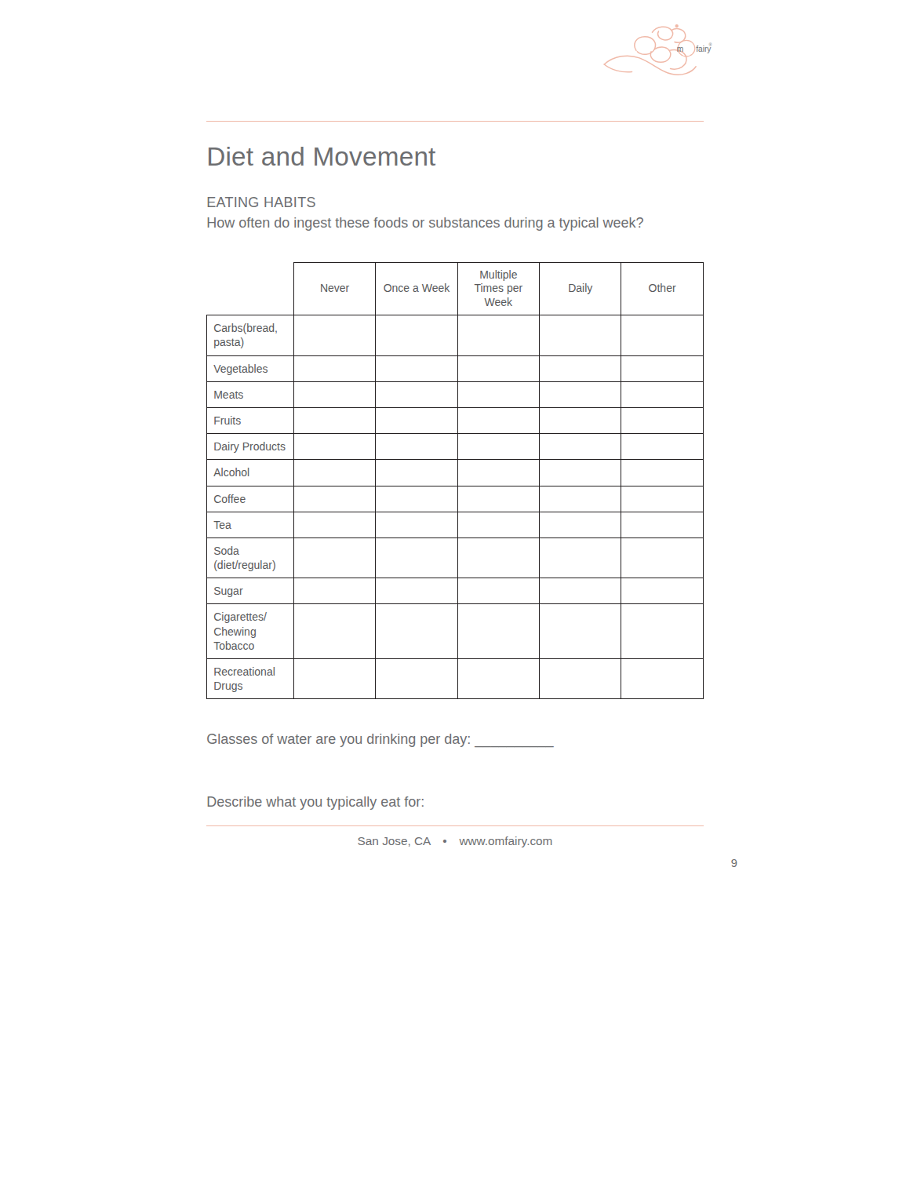m fairy ®
Diet and Movement
EATING HABITS
How often do ingest these foods or substances during a typical week?
| | Never | Once a Week | Multiple Times per Week | Daily | Other |
| --- | --- | --- | --- | --- | --- |
| Carbs(bread, pasta) | | | | | |
| Vegetables | | | | | |
| Meats | | | | | |
| Fruits | | | | | |
| Dairy Products | | | | | |
| Alcohol | | | | | |
| Coffee | | | | | |
| Tea | | | | | |
| Soda (diet/regular) | | | | | |
| Sugar | | | | | |
| Cigarettes/ Chewing Tobacco | | | | | |
| Recreational Drugs | | | | | |
Glasses of water are you drinking per day: __________
Describe what you typically eat for:
San Jose, CA • www.omfairy.com 9